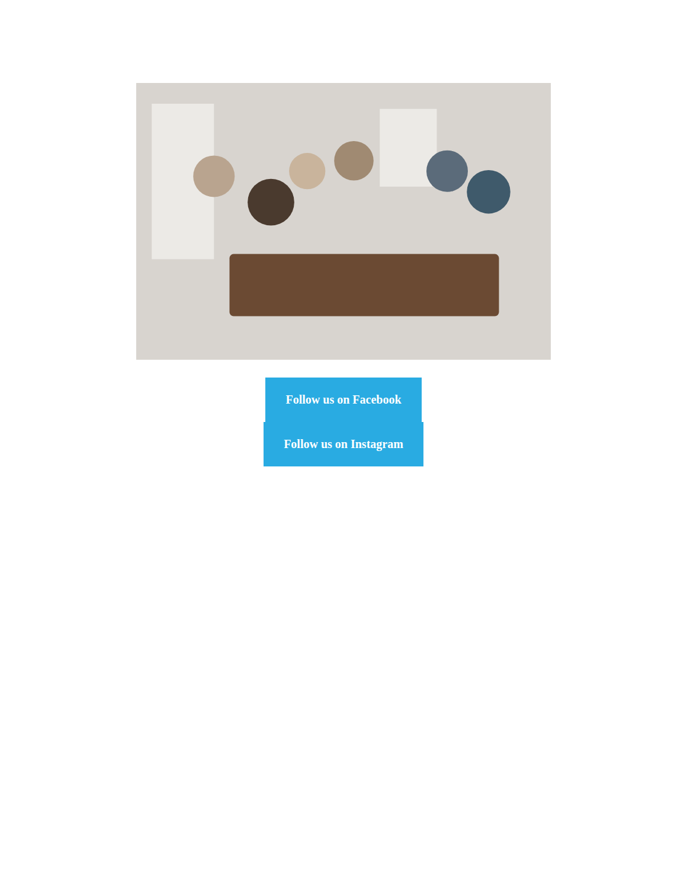Follow us on Facebook
Follow us on Instagram